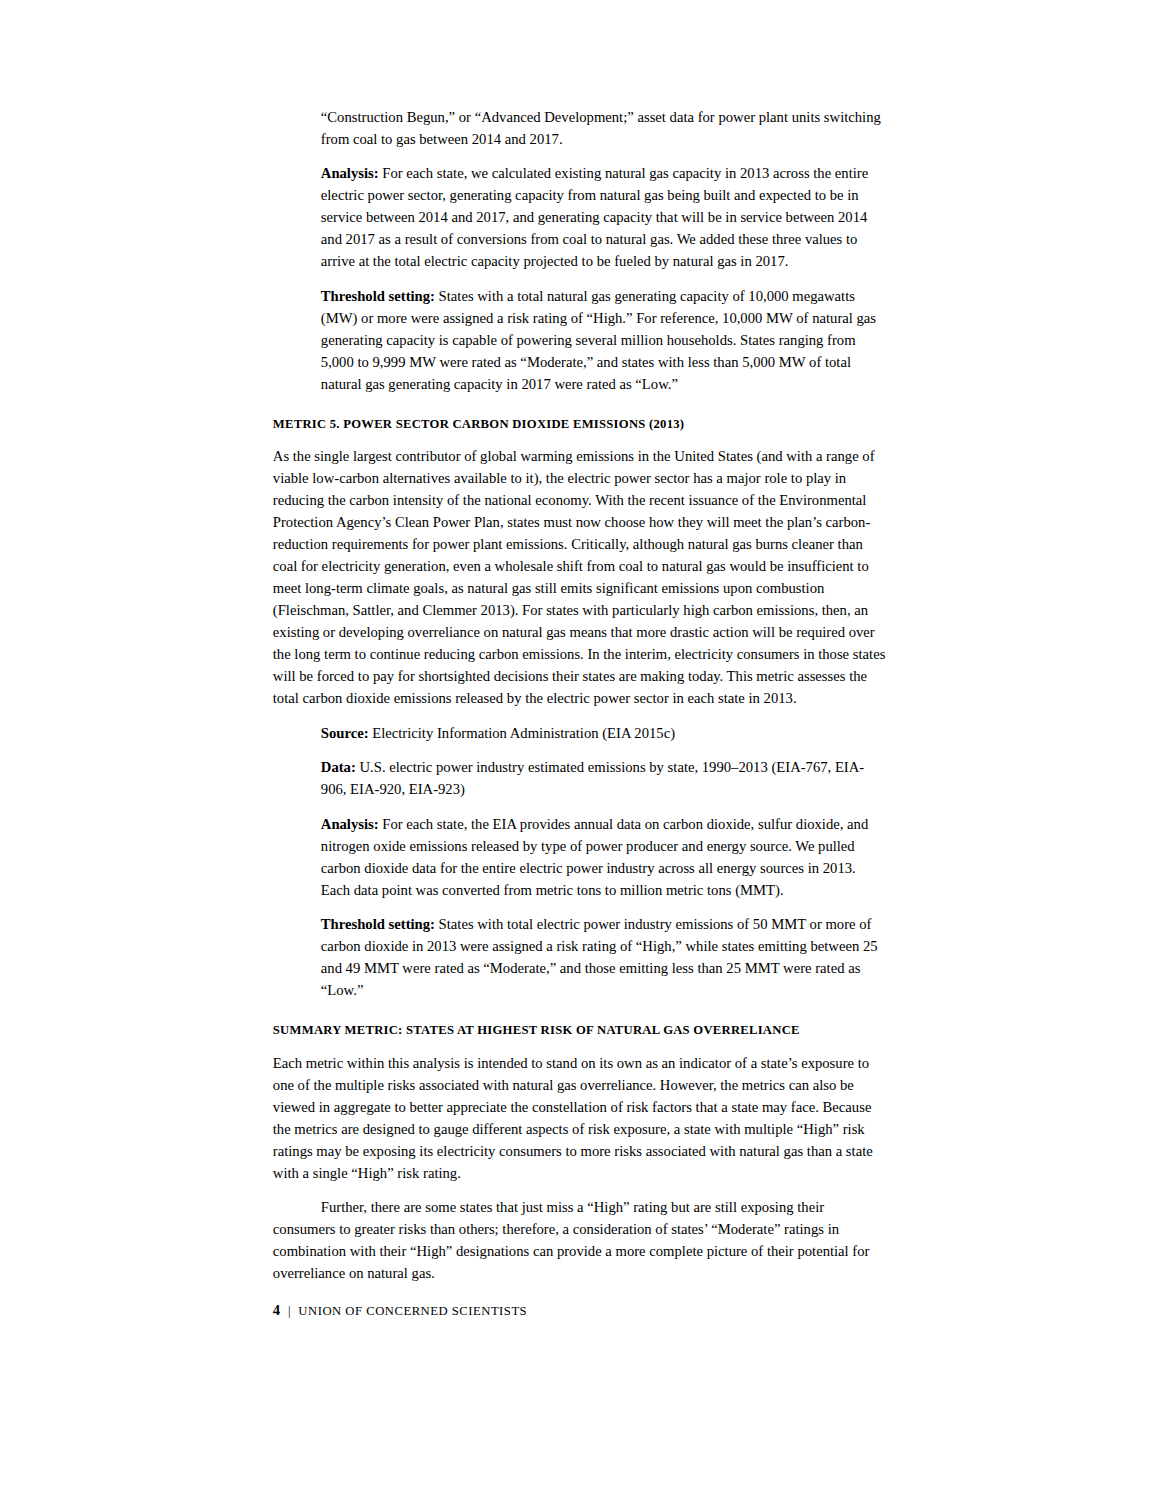“Construction Begun,” or “Advanced Development;” asset data for power plant units switching from coal to gas between 2014 and 2017.
Analysis: For each state, we calculated existing natural gas capacity in 2013 across the entire electric power sector, generating capacity from natural gas being built and expected to be in service between 2014 and 2017, and generating capacity that will be in service between 2014 and 2017 as a result of conversions from coal to natural gas. We added these three values to arrive at the total electric capacity projected to be fueled by natural gas in 2017.
Threshold setting: States with a total natural gas generating capacity of 10,000 megawatts (MW) or more were assigned a risk rating of “High.” For reference, 10,000 MW of natural gas generating capacity is capable of powering several million households. States ranging from 5,000 to 9,999 MW were rated as “Moderate,” and states with less than 5,000 MW of total natural gas generating capacity in 2017 were rated as “Low.”
Metric 5. Power Sector Carbon Dioxide Emissions (2013)
As the single largest contributor of global warming emissions in the United States (and with a range of viable low-carbon alternatives available to it), the electric power sector has a major role to play in reducing the carbon intensity of the national economy. With the recent issuance of the Environmental Protection Agency’s Clean Power Plan, states must now choose how they will meet the plan’s carbon-reduction requirements for power plant emissions. Critically, although natural gas burns cleaner than coal for electricity generation, even a wholesale shift from coal to natural gas would be insufficient to meet long-term climate goals, as natural gas still emits significant emissions upon combustion (Fleischman, Sattler, and Clemmer 2013). For states with particularly high carbon emissions, then, an existing or developing overreliance on natural gas means that more drastic action will be required over the long term to continue reducing carbon emissions. In the interim, electricity consumers in those states will be forced to pay for shortsighted decisions their states are making today. This metric assesses the total carbon dioxide emissions released by the electric power sector in each state in 2013.
Source: Electricity Information Administration (EIA 2015c)
Data: U.S. electric power industry estimated emissions by state, 1990–2013 (EIA-767, EIA-906, EIA-920, EIA-923)
Analysis: For each state, the EIA provides annual data on carbon dioxide, sulfur dioxide, and nitrogen oxide emissions released by type of power producer and energy source. We pulled carbon dioxide data for the entire electric power industry across all energy sources in 2013. Each data point was converted from metric tons to million metric tons (MMT).
Threshold setting: States with total electric power industry emissions of 50 MMT or more of carbon dioxide in 2013 were assigned a risk rating of “High,” while states emitting between 25 and 49 MMT were rated as “Moderate,” and those emitting less than 25 MMT were rated as “Low.”
Summary Metric: States at Highest Risk of Natural Gas Overreliance
Each metric within this analysis is intended to stand on its own as an indicator of a state’s exposure to one of the multiple risks associated with natural gas overreliance. However, the metrics can also be viewed in aggregate to better appreciate the constellation of risk factors that a state may face. Because the metrics are designed to gauge different aspects of risk exposure, a state with multiple “High” risk ratings may be exposing its electricity consumers to more risks associated with natural gas than a state with a single “High” risk rating.
Further, there are some states that just miss a “High” rating but are still exposing their consumers to greater risks than others; therefore, a consideration of states’ “Moderate” ratings in combination with their “High” designations can provide a more complete picture of their potential for overreliance on natural gas.
4 | UNION OF CONCERNED SCIENTISTS